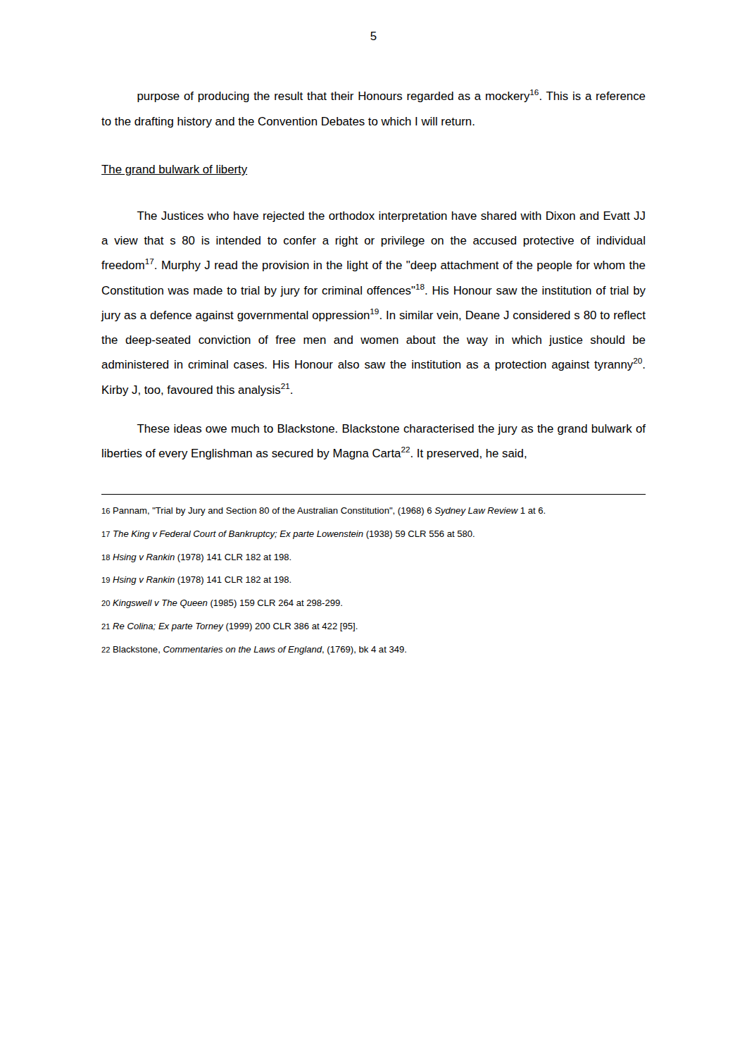5
purpose of producing the result that their Honours regarded as a mockery16. This is a reference to the drafting history and the Convention Debates to which I will return.
The grand bulwark of liberty
The Justices who have rejected the orthodox interpretation have shared with Dixon and Evatt JJ a view that s 80 is intended to confer a right or privilege on the accused protective of individual freedom17. Murphy J read the provision in the light of the "deep attachment of the people for whom the Constitution was made to trial by jury for criminal offences"18. His Honour saw the institution of trial by jury as a defence against governmental oppression19. In similar vein, Deane J considered s 80 to reflect the deep-seated conviction of free men and women about the way in which justice should be administered in criminal cases. His Honour also saw the institution as a protection against tyranny20. Kirby J, too, favoured this analysis21.
These ideas owe much to Blackstone. Blackstone characterised the jury as the grand bulwark of liberties of every Englishman as secured by Magna Carta22. It preserved, he said,
16 Pannam, "Trial by Jury and Section 80 of the Australian Constitution", (1968) 6 Sydney Law Review 1 at 6.
17 The King v Federal Court of Bankruptcy; Ex parte Lowenstein (1938) 59 CLR 556 at 580.
18 Hsing v Rankin (1978) 141 CLR 182 at 198.
19 Hsing v Rankin (1978) 141 CLR 182 at 198.
20 Kingswell v The Queen (1985) 159 CLR 264 at 298-299.
21 Re Colina; Ex parte Torney (1999) 200 CLR 386 at 422 [95].
22 Blackstone, Commentaries on the Laws of England, (1769), bk 4 at 349.